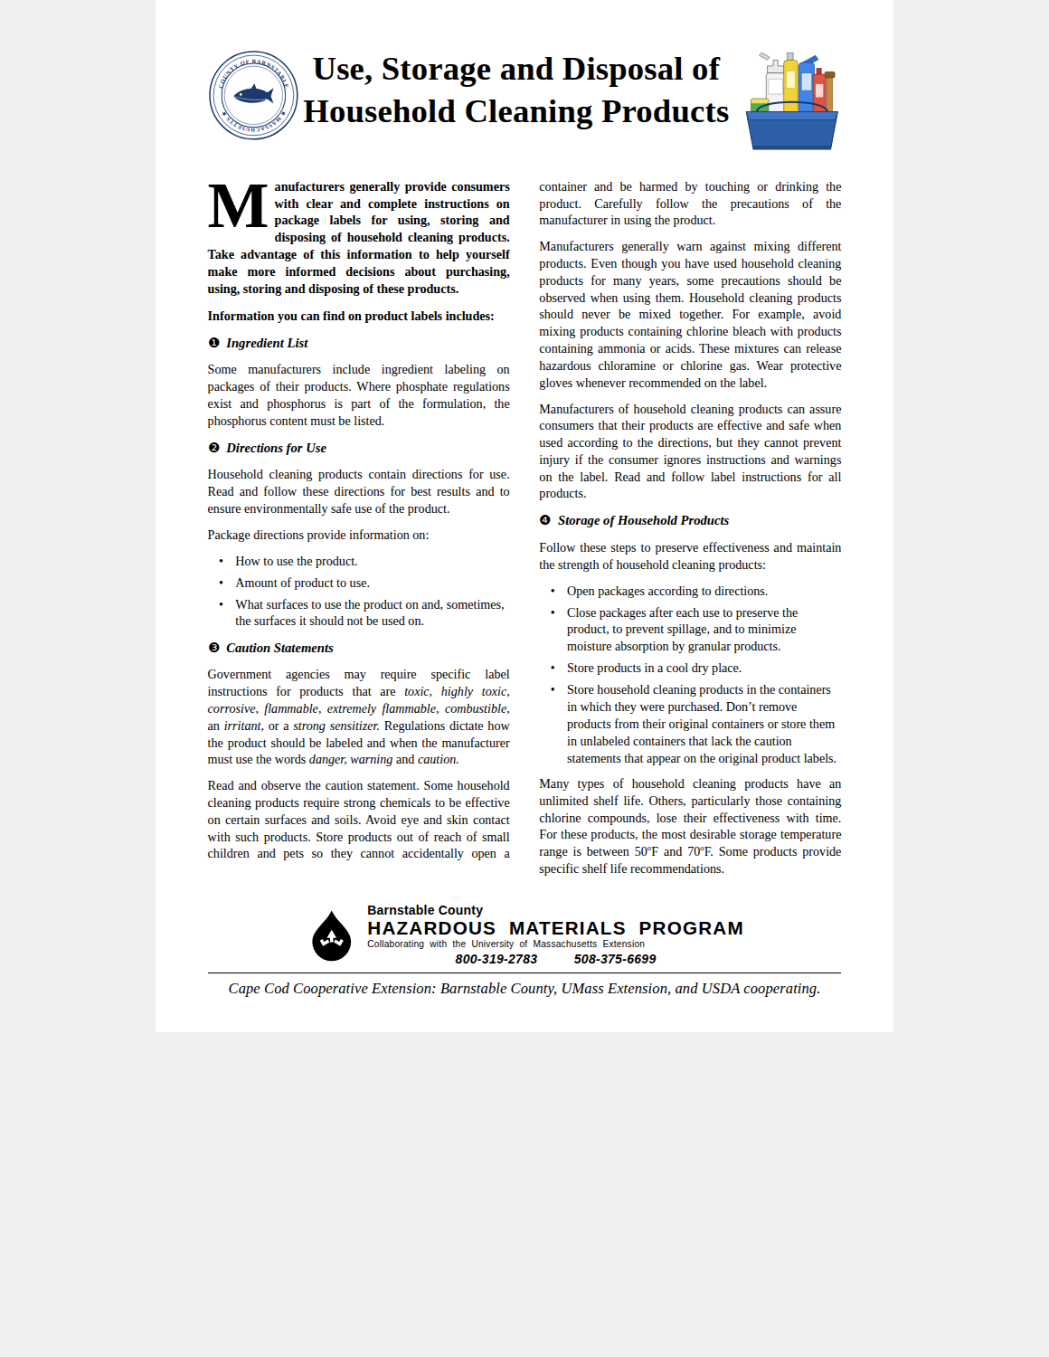COUNTY OF BARNSTABLE ★ MASSACHUSETTS ★
Use, Storage and Disposal of
Household Cleaning Products
Manufacturers generally provide consumers with clear and complete instructions on package labels for using, storing and disposing of household cleaning products. Take advantage of this information to help yourself make more informed decisions about purchasing, using, storing and disposing of these products.
Information you can find on product labels includes:
❶ Ingredient List
Some manufacturers include ingredient labeling on packages of their products. Where phosphate regulations exist and phosphorus is part of the formulation, the phosphorus content must be listed.
❷ Directions for Use
Household cleaning products contain directions for use. Read and follow these directions for best results and to ensure environmentally safe use of the product.
Package directions provide information on:
How to use the product.
Amount of product to use.
What surfaces to use the product on and, sometimes, the surfaces it should not be used on.
❸ Caution Statements
Government agencies may require specific label instructions for products that are toxic, highly toxic, corrosive, flammable, extremely flammable, combustible, an irritant, or a strong sensitizer. Regulations dictate how the product should be labeled and when the manufacturer must use the words danger, warning and caution.
Read and observe the caution statement. Some household cleaning products require strong chemicals to be effective on certain surfaces and soils. Avoid eye and skin contact with such products. Store products out of reach of small children and pets so they cannot accidentally open a container and be harmed by touching or drinking the product. Carefully follow the precautions of the manufacturer in using the product.
Manufacturers generally warn against mixing different products. Even though you have used household cleaning products for many years, some precautions should be observed when using them. Household cleaning products should never be mixed together. For example, avoid mixing products containing chlorine bleach with products containing ammonia or acids. These mixtures can release hazardous chloramine or chlorine gas. Wear protective gloves whenever recommended on the label.
Manufacturers of household cleaning products can assure consumers that their products are effective and safe when used according to the directions, but they cannot prevent injury if the consumer ignores instructions and warnings on the label. Read and follow label instructions for all products.
❹ Storage of Household Products
Follow these steps to preserve effectiveness and maintain the strength of household cleaning products:
Open packages according to directions.
Close packages after each use to preserve the product, to prevent spillage, and to minimize moisture absorption by granular products.
Store products in a cool dry place.
Store household cleaning products in the containers in which they were purchased. Don’t remove products from their original containers or store them in unlabeled containers that lack the caution statements that appear on the original product labels.
Many types of household cleaning products have an unlimited shelf life. Others, particularly those containing chlorine compounds, lose their effectiveness with time. For these products, the most desirable storage temperature range is between 50o F and 70o F. Some products provide specific shelf life recommendations.
Barnstable County
HAZARDOUS MATERIALS PROGRAM
Collaborating with the University of Massachusetts Extension
800-319-2783 508-375-6699
Cape Cod Cooperative Extension: Barnstable County, UMass Extension, and USDA cooperating.